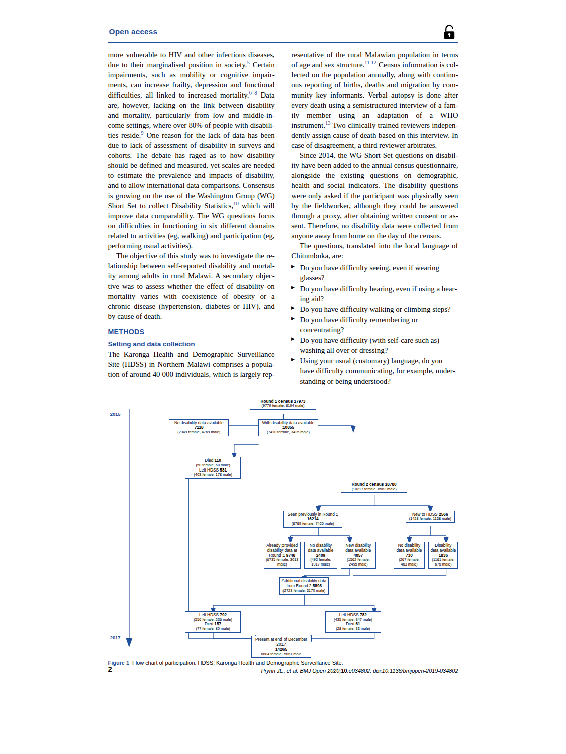Open access
more vulnerable to HIV and other infectious diseases, due to their marginalised position in society.5 Certain impairments, such as mobility or cognitive impairments, can increase frailty, depression and functional difficulties, all linked to increased mortality.6–8 Data are, however, lacking on the link between disability and mortality, particularly from low and middle-income settings, where over 80% of people with disabilities reside.9 One reason for the lack of data has been due to lack of assessment of disability in surveys and cohorts. The debate has raged as to how disability should be defined and measured, yet scales are needed to estimate the prevalence and impacts of disability, and to allow international data comparisons. Consensus is growing on the use of the Washington Group (WG) Short Set to collect Disability Statistics,10 which will improve data comparability. The WG questions focus on difficulties in functioning in six different domains related to activities (eg, walking) and participation (eg, performing usual activities).
The objective of this study was to investigate the relationship between self-reported disability and mortality among adults in rural Malawi. A secondary objective was to assess whether the effect of disability on mortality varies with coexistence of obesity or a chronic disease (hypertension, diabetes or HIV), and by cause of death.
Methods
Setting and data collection
The Karonga Health and Demographic Surveillance Site (HDSS) in Northern Malawi comprises a population of around 40 000 individuals, which is largely representative of the rural Malawian population in terms of age and sex structure.11 12 Census information is collected on the population annually, along with continuous reporting of births, deaths and migration by community key informants. Verbal autopsy is done after every death using a semistructured interview of a family member using an adaptation of a WHO instrument.13 Two clinically trained reviewers independently assign cause of death based on this interview. In case of disagreement, a third reviewer arbitrates.
Since 2014, the WG Short Set questions on disability have been added to the annual census questionnaire, alongside the existing questions on demographic, health and social indicators. The disability questions were only asked if the participant was physically seen by the fieldworker, although they could be answered through a proxy, after obtaining written consent or assent. Therefore, no disability data were collected from anyone away from home on the day of the census.
The questions, translated into the local language of Chitumbuka, are:
Do you have difficulty seeing, even if wearing glasses?
Do you have difficulty hearing, even if using a hearing aid?
Do you have difficulty walking or climbing steps?
Do you have difficulty remembering or concentrating?
Do you have difficulty (with self-care such as) washing all over or dressing?
Using your usual (customary) language, do you have difficulty communicating, for example, understanding or being understood?
2015
2017
Round 1 census 17973
(9779 female, 8194 male)
No disability data available
7118
(2349 female, 4769 male)
With disability data available
10855
(7430 female, 3425 male)
Died 110
(50 female, 60 male)
Left HDSS 581
(403 female, 178 male)
Round 2 census 18780
(10217 female, 8563 male)
Seen previously in Round 1 16214
(8789 female, 7425 male)
New to HDSS 2566
(1428 female, 1138 male)
Already provided disability data at Round 1 9748
(6735 female, 3013 male)
No disability data available 2409
(492 female, 1917 male)
New disability data available 4057
(1562 female, 2495 male)
No disability data available 730
(267 female, 463 male)
Disability data available 1836
(1161 female, 675 male)
Additional disability data from Round 2 5893
(2723 female, 3170 male)
Left HDSS 792
(556 female, 236 male)
Died 157
(77 female, 80 male)
Left HDSS 782
(435 female, 347 male)
Died 61
(28 female, 33 male)
Present at end of December 2017
14265
8604 female, 5661 male
Figure 1 Flow chart of participation. HDSS, Karonga Health and Demographic Surveillance Site.
2
Prynn JE, et al. BMJ Open 2020;10:e034802. doi:10.1136/bmjopen-2019-034802